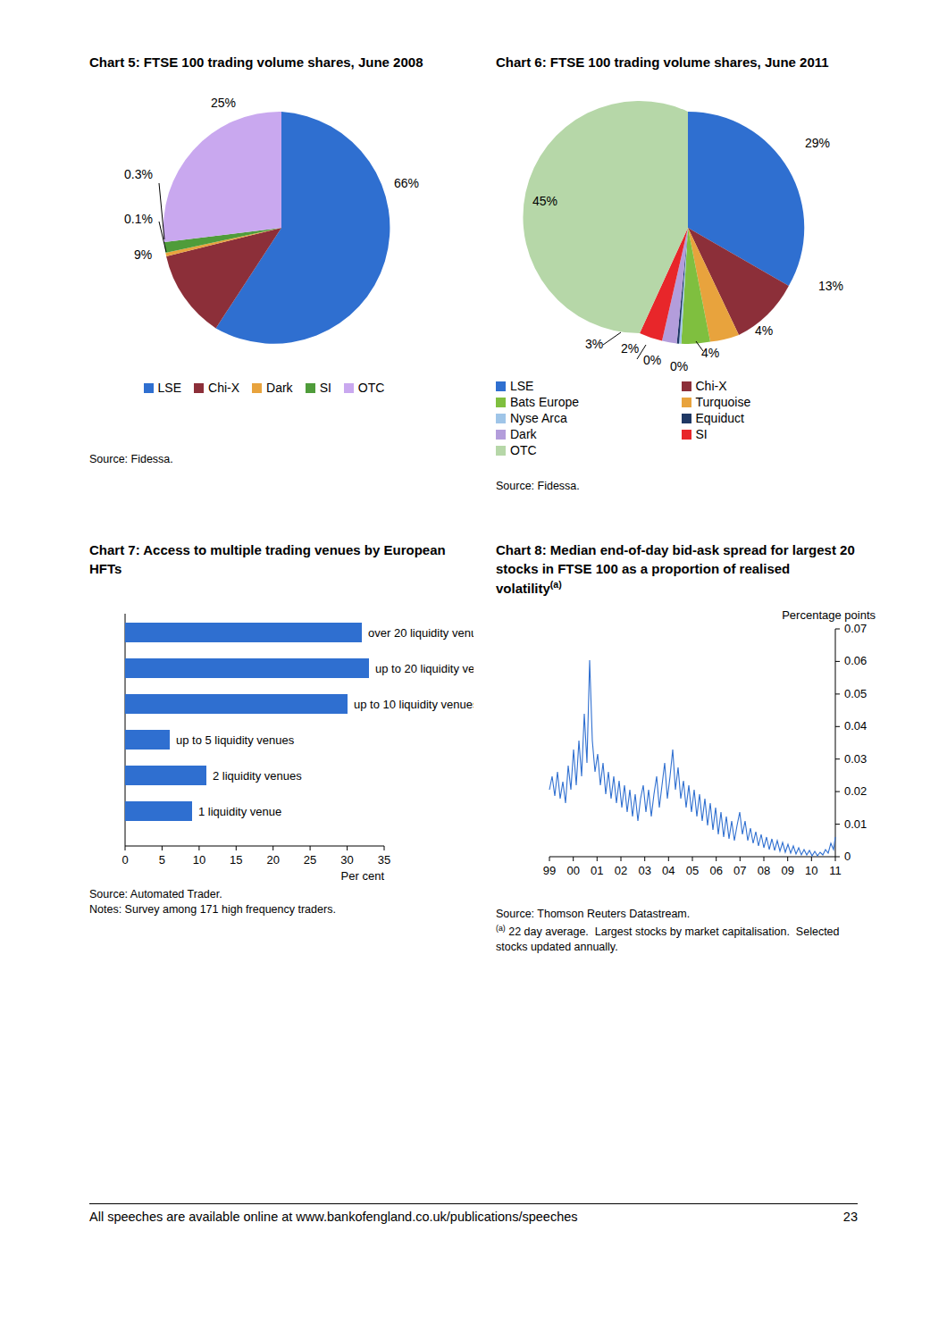Chart 5: FTSE 100 trading volume shares, June 2008
66% 25% 9% 0.3% 0.1%
LSE Chi-X Dark SI OTC
Source: Fidessa.
Chart 6: FTSE 100 trading volume shares, June 2011
29% 13% 4% 4% 0% 0% 2% 3% 45%
LSE Chi-X Bats Europe Turquoise Nyse Arca Equiduct Dark SI OTC
Source: Fidessa.
Chart 7: Access to multiple trading venues by European HFTs
0 5 10 15 20 25 30 35 over 20 liquidity venues up to 20 liquidity venues up to 10 liquidity venues up to 5 liquidity venues 2 liquidity venues 1 liquidity venue Per cent
Source: Automated Trader.
Notes: Survey among 171 high frequency traders.
Chart 8: Median end-of-day bid-ask spread for largest 20 stocks in FTSE 100 as a proportion of realised volatility(a)
Percentage points 0 0.01 0.02 0.03 0.04 0.05 0.06 0.07 99 00 01 02 03 04 05 06 07 08 09 10 11
Source: Thomson Reuters Datastream.
(a) 22 day average. Largest stocks by market capitalisation. Selected stocks updated annually.
All speeches are available online at www.bankofengland.co.uk/publications/speeches 23